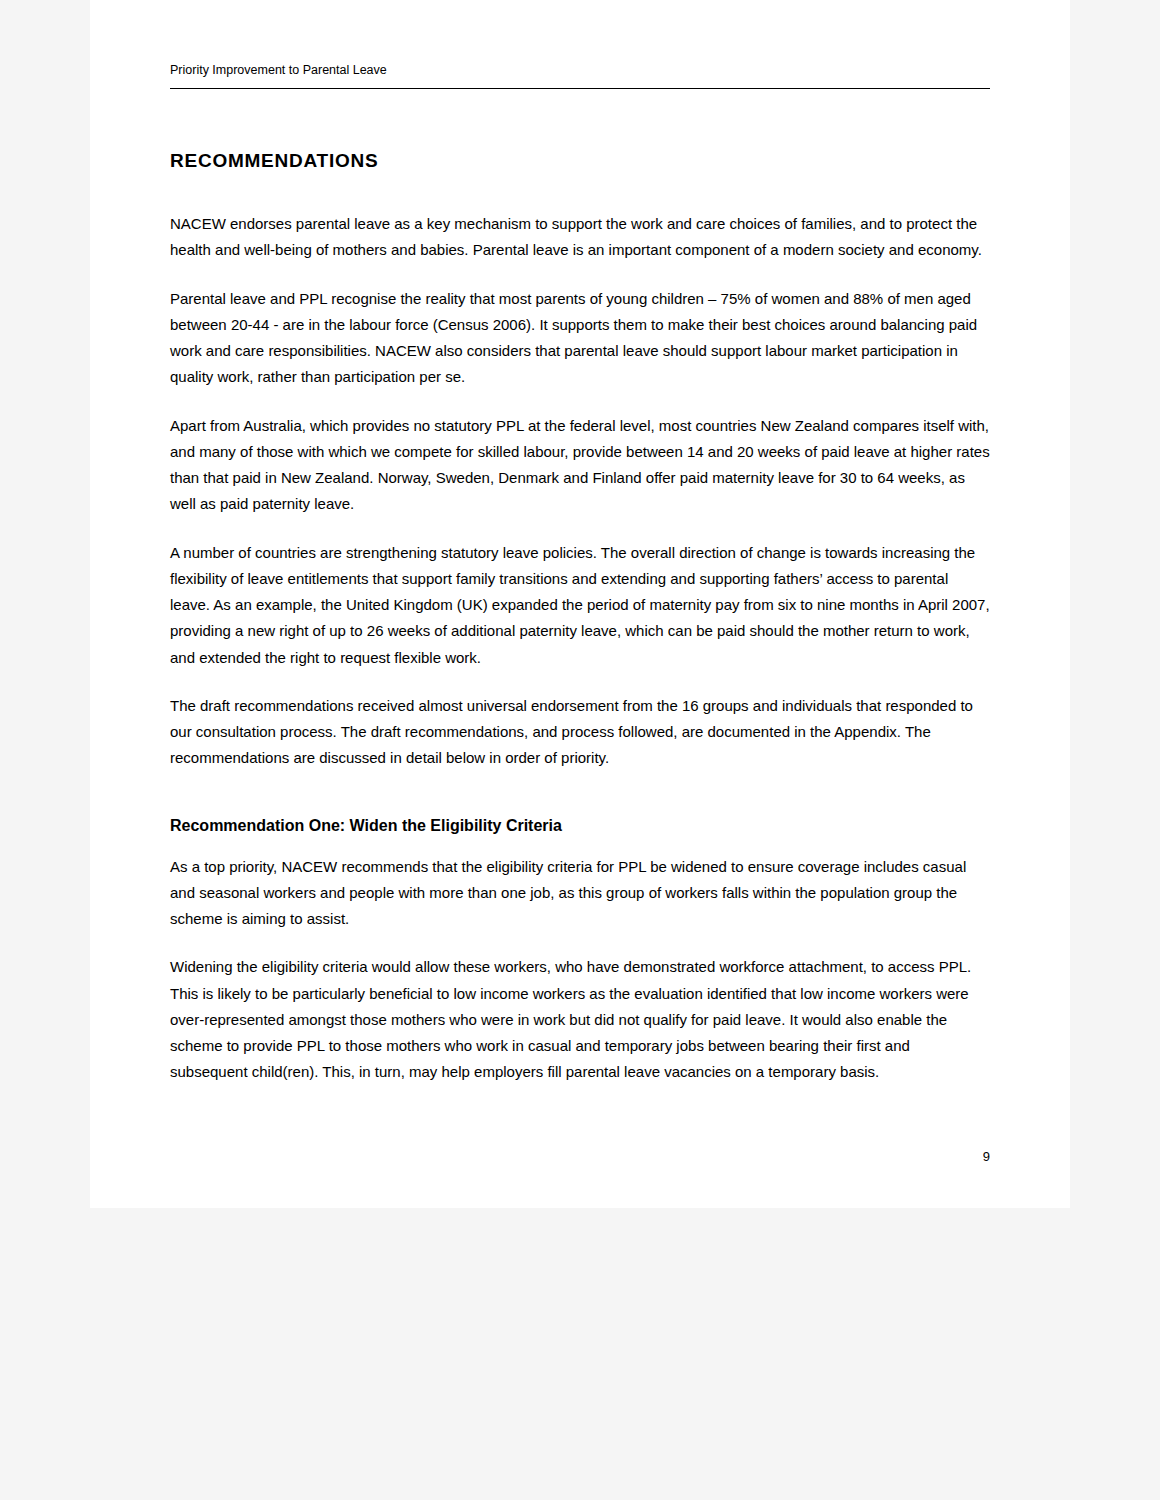Priority Improvement to Parental Leave
RECOMMENDATIONS
NACEW endorses parental leave as a key mechanism to support the work and care choices of families, and to protect the health and well-being of mothers and babies. Parental leave is an important component of a modern society and economy.
Parental leave and PPL recognise the reality that most parents of young children – 75% of women and 88% of men aged between 20-44 - are in the labour force (Census 2006). It supports them to make their best choices around balancing paid work and care responsibilities. NACEW also considers that parental leave should support labour market participation in quality work, rather than participation per se.
Apart from Australia, which provides no statutory PPL at the federal level, most countries New Zealand compares itself with, and many of those with which we compete for skilled labour, provide between 14 and 20 weeks of paid leave at higher rates than that paid in New Zealand. Norway, Sweden, Denmark and Finland offer paid maternity leave for 30 to 64 weeks, as well as paid paternity leave.
A number of countries are strengthening statutory leave policies. The overall direction of change is towards increasing the flexibility of leave entitlements that support family transitions and extending and supporting fathers’ access to parental leave. As an example, the United Kingdom (UK) expanded the period of maternity pay from six to nine months in April 2007, providing a new right of up to 26 weeks of additional paternity leave, which can be paid should the mother return to work, and extended the right to request flexible work.
The draft recommendations received almost universal endorsement from the 16 groups and individuals that responded to our consultation process. The draft recommendations, and process followed, are documented in the Appendix. The recommendations are discussed in detail below in order of priority.
Recommendation One: Widen the Eligibility Criteria
As a top priority, NACEW recommends that the eligibility criteria for PPL be widened to ensure coverage includes casual and seasonal workers and people with more than one job, as this group of workers falls within the population group the scheme is aiming to assist.
Widening the eligibility criteria would allow these workers, who have demonstrated workforce attachment, to access PPL. This is likely to be particularly beneficial to low income workers as the evaluation identified that low income workers were over-represented amongst those mothers who were in work but did not qualify for paid leave. It would also enable the scheme to provide PPL to those mothers who work in casual and temporary jobs between bearing their first and subsequent child(ren). This, in turn, may help employers fill parental leave vacancies on a temporary basis.
9